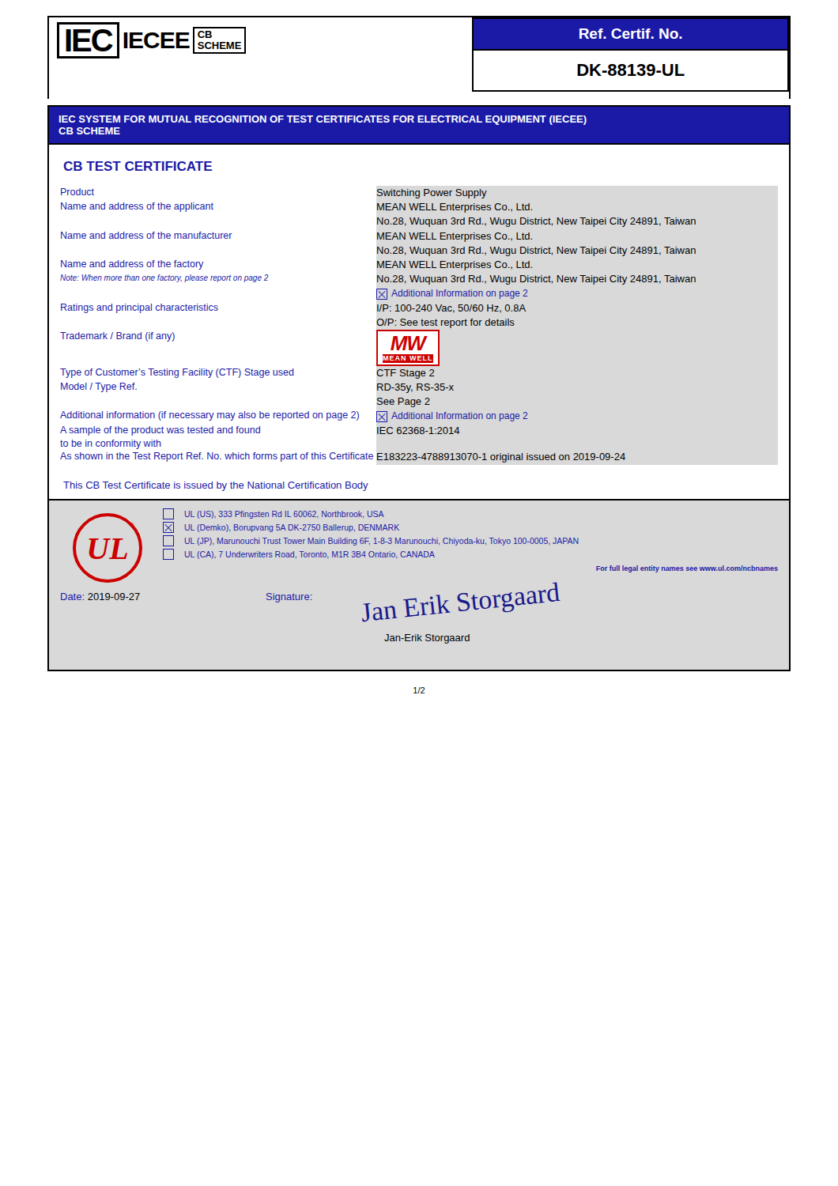IEC
IECEE
CB
SCHEME
Ref. Certif. No.
DK-88139-UL
IEC SYSTEM FOR MUTUAL RECOGNITION OF TEST CERTIFICATES FOR ELECTRICAL EQUIPMENT (IECEE)
CB SCHEME
CB TEST CERTIFICATE
| Product | Switching Power Supply |
| Name and address of the applicant | MEAN WELL Enterprises Co., Ltd. No.28, Wuquan 3rd Rd., Wugu District, New Taipei City 24891, Taiwan |
| Name and address of the manufacturer | MEAN WELL Enterprises Co., Ltd. No.28, Wuquan 3rd Rd., Wugu District, New Taipei City 24891, Taiwan |
| Name and address of the factory Note: When more than one factory, please report on page 2 | MEAN WELL Enterprises Co., Ltd. No.28, Wuquan 3rd Rd., Wugu District, New Taipei City 24891, Taiwan Additional Information on page 2 |
| Ratings and principal characteristics | I/P: 100-240 Vac, 50/60 Hz, 0.8A O/P: See test report for details |
| Trademark / Brand (if any) | MW MEAN WELL |
| Type of Customer’s Testing Facility (CTF) Stage used | CTF Stage 2 |
| Model / Type Ref. | RD-35y, RS-35-x See Page 2 |
| Additional information (if necessary may also be reported on page 2) | Additional Information on page 2 |
| A sample of the product was tested and found to be in conformity with | IEC 62368-1:2014 |
| As shown in the Test Report Ref. No. which forms part of this Certificate | E183223-4788913070-1 original issued on 2019-09-24 |
This CB Test Certificate is issued by the National Certification Body
UL ®
UL (US), 333 Pfingsten Rd IL 60062, Northbrook, USA
UL (Demko), Borupvang 5A DK-2750 Ballerup, DENMARK
UL (JP), Marunouchi Trust Tower Main Building 6F, 1-8-3 Marunouchi, Chiyoda-ku, Tokyo 100-0005, JAPAN
UL (CA), 7 Underwriters Road, Toronto, M1R 3B4 Ontario, CANADA
For full legal entity names see www.ul.com/ncbnames
Date: 2019-09-27
Signature:
Jan Erik Storgaard
Jan-Erik Storgaard
1/2